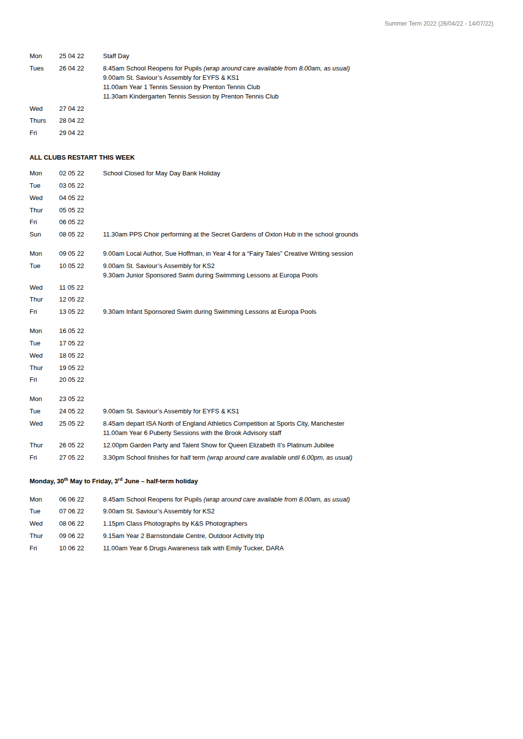Summer Term 2022 (26/04/22 - 14/07/22)
| Mon | 25 04 22 | Staff Day |
| Tues | 26 04 22 | 8.45am School Reopens for Pupils (wrap around care available from 8.00am, as usual) 9.00am St. Saviour’s Assembly for EYFS & KS1 11.00am Year 1 Tennis Session by Prenton Tennis Club 11.30am Kindergarten Tennis Session by Prenton Tennis Club |
| Wed | 27 04 22 | |
| Thurs | 28 04 22 | |
| Fri | 29 04 22 | |
ALL CLUBS RESTART THIS WEEK
| Mon | 02 05 22 | School Closed for May Day Bank Holiday |
| Tue | 03 05 22 | |
| Wed | 04 05 22 | |
| Thur | 05 05 22 | |
| Fri | 06 05 22 | |
| Sun | 08 05 22 | 11.30am PPS Choir performing at the Secret Gardens of Oxton Hub in the school grounds |
| Mon | 09 05 22 | 9.00am Local Author, Sue Hoffman, in Year 4 for a “Fairy Tales” Creative Writing session |
| Tue | 10 05 22 | 9.00am St. Saviour’s Assembly for KS2 9.30am Junior Sponsored Swim during Swimming Lessons at Europa Pools |
| Wed | 11 05 22 | |
| Thur | 12 05 22 | |
| Fri | 13 05 22 | 9.30am Infant Sponsored Swim during Swimming Lessons at Europa Pools |
| Mon | 16 05 22 | |
| Tue | 17 05 22 | |
| Wed | 18 05 22 | |
| Thur | 19 05 22 | |
| Fri | 20 05 22 | |
| Mon | 23 05 22 | |
| Tue | 24 05 22 | 9.00am St. Saviour’s Assembly for EYFS & KS1 |
| Wed | 25 05 22 | 8.45am depart ISA North of England Athletics Competition at Sports City, Manchester 11.00am Year 6 Puberty Sessions with the Brook Advisory staff |
| Thur | 26 05 22 | 12.00pm Garden Party and Talent Show for Queen Elizabeth II’s Platinum Jubilee |
| Fri | 27 05 22 | 3.30pm School finishes for half term (wrap around care available until 6.00pm, as usual) |
Monday, 30th May to Friday, 3rd June – half-term holiday
| Mon | 06 06 22 | 8.45am School Reopens for Pupils (wrap around care available from 8.00am, as usual) |
| Tue | 07 06 22 | 9.00am St. Saviour’s Assembly for KS2 |
| Wed | 08 06 22 | 1.15pm Class Photographs by K&S Photographers |
| Thur | 09 06 22 | 9.15am Year 2 Barnstondale Centre, Outdoor Activity trip |
| Fri | 10 06 22 | 11.00am Year 6 Drugs Awareness talk with Emily Tucker, DARA |